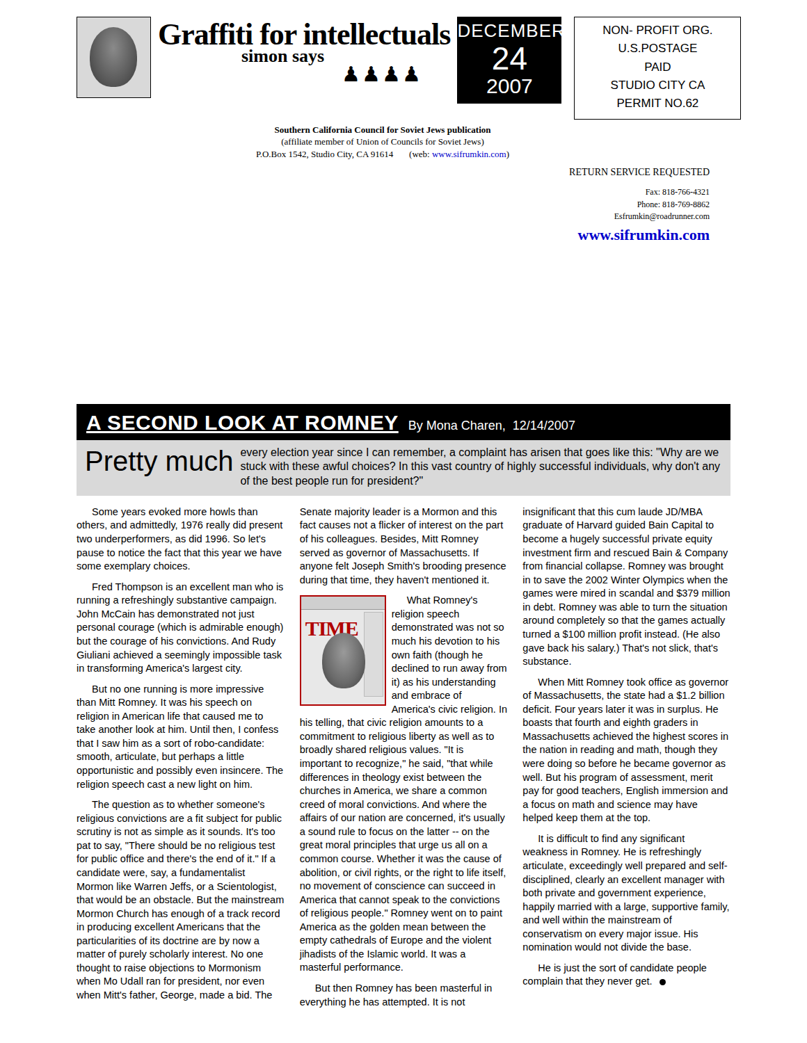Graffiti for intellectuals
simon says
♟♟♟♟
DECEMBER
24
2007
NON- PROFIT ORG.
U.S.POSTAGE
PAID
STUDIO CITY CA
PERMIT NO.62
Southern California Council for Soviet Jews publication
(affiliate member of Union of Councils for Soviet Jews)
P.O.Box 1542, Studio City, CA 91614 (web: www.sifrumkin.com)
RETURN SERVICE REQUESTED
Fax: 818-766-4321
Phone: 818-769-8862
Esfrumkin@roadrunner.com
www.sifrumkin.com
A SECOND LOOK AT ROMNEY
By Mona Charen, 12/14/2007
Pretty much
every election year since I can remember, a complaint has arisen that goes like this: "Why are we stuck with these awful choices? In this vast country of highly successful individuals, why don't any of the best people run for president?"
Some years evoked more howls than others, and admittedly, 1976 really did present two underperformers, as did 1996. So let's pause to notice the fact that this year we have some exemplary choices.
Fred Thompson is an excellent man who is running a refreshingly substantive campaign. John McCain has demonstrated not just personal courage (which is admirable enough) but the courage of his convictions. And Rudy Giuliani achieved a seemingly impossible task in transforming America's largest city.
But no one running is more impressive than Mitt Romney. It was his speech on religion in American life that caused me to take another look at him. Until then, I confess that I saw him as a sort of robo-candidate: smooth, articulate, but perhaps a little opportunistic and possibly even insincere. The religion speech cast a new light on him.
The question as to whether someone's religious convictions are a fit subject for public scrutiny is not as simple as it sounds. It's too pat to say, "There should be no religious test for public office and there's the end of it." If a candidate were, say, a fundamentalist Mormon like Warren Jeffs, or a Scientologist, that would be an obstacle. But the mainstream Mormon Church has enough of a track record in producing excellent Americans that the particularities of its doctrine are by now a matter of purely scholarly interest. No one thought to raise objections to Mormonism when Mo Udall ran for president, nor even when Mitt's father, George, made a bid. The Senate majority leader is a Mormon and this fact causes not a flicker of interest on the part of his colleagues. Besides, Mitt Romney served as governor of Massachusetts. If anyone felt Joseph Smith's brooding presence during that time, they haven't mentioned it.
TIME
What Romney's religion speech demonstrated was not so much his devotion to his own faith (though he declined to run away from it) as his understanding and embrace of America's civic religion. In his telling, that civic religion amounts to a commitment to religious liberty as well as to broadly shared religious values. "It is important to recognize," he said, "that while differences in theology exist between the churches in America, we share a common creed of moral convictions. And where the affairs of our nation are concerned, it's usually a sound rule to focus on the latter -- on the great moral principles that urge us all on a common course. Whether it was the cause of abolition, or civil rights, or the right to life itself, no movement of conscience can succeed in America that cannot speak to the convictions of religious people." Romney went on to paint America as the golden mean between the empty cathedrals of Europe and the violent jihadists of the Islamic world. It was a masterful performance.
But then Romney has been masterful in everything he has attempted. It is not insignificant that this cum laude JD/MBA graduate of Harvard guided Bain Capital to become a hugely successful private equity investment firm and rescued Bain & Company from financial collapse. Romney was brought in to save the 2002 Winter Olympics when the games were mired in scandal and $379 million in debt. Romney was able to turn the situation around completely so that the games actually turned a $100 million profit instead. (He also gave back his salary.) That's not slick, that's substance.
When Mitt Romney took office as governor of Massachusetts, the state had a $1.2 billion deficit. Four years later it was in surplus. He boasts that fourth and eighth graders in Massachusetts achieved the highest scores in the nation in reading and math, though they were doing so before he became governor as well. But his program of assessment, merit pay for good teachers, English immersion and a focus on math and science may have helped keep them at the top.
It is difficult to find any significant weakness in Romney. He is refreshingly articulate, exceedingly well prepared and self-disciplined, clearly an excellent manager with both private and government experience, happily married with a large, supportive family, and well within the mainstream of conservatism on every major issue. His nomination would not divide the base.
He is just the sort of candidate people complain that they never get.